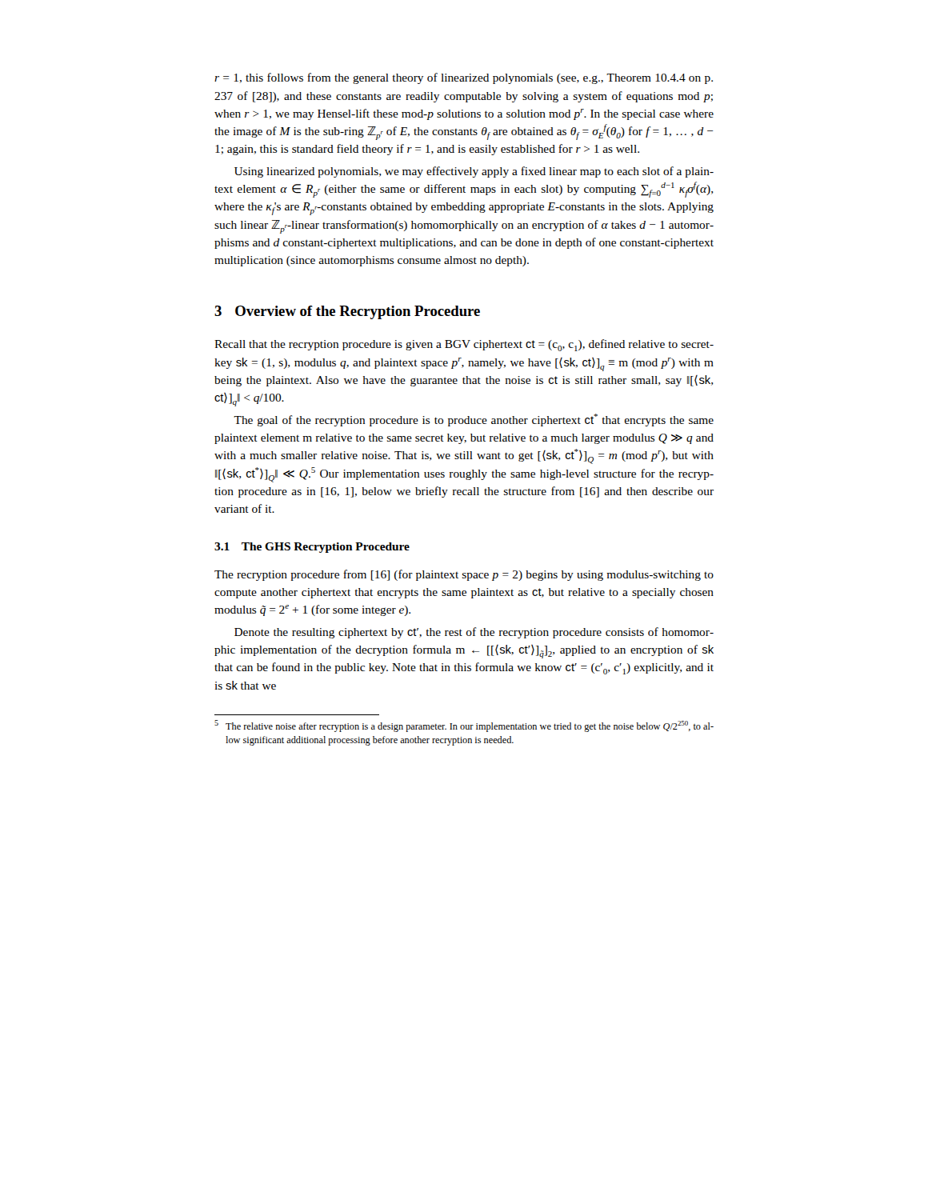r = 1, this follows from the general theory of linearized polynomials (see, e.g., Theorem 10.4.4 on p. 237 of [28]), and these constants are readily computable by solving a system of equations mod p; when r > 1, we may Hensel-lift these mod-p solutions to a solution mod pr. In the special case where the image of M is the sub-ring ℤpr of E, the constants θf are obtained as θf = σEf(θ0) for f = 1, … , d − 1; again, this is standard field theory if r = 1, and is easily established for r > 1 as well.
Using linearized polynomials, we may effectively apply a fixed linear map to each slot of a plaintext element α ∈ Rpr (either the same or different maps in each slot) by computing ∑f=0d−1 κfσf(α), where the κf's are Rpr-constants obtained by embedding appropriate E-constants in the slots. Applying such linear ℤpr-linear transformation(s) homomorphically on an encryption of α takes d − 1 automorphisms and d constant-ciphertext multiplications, and can be done in depth of one constant-ciphertext multiplication (since automorphisms consume almost no depth).
3 Overview of the Recryption Procedure
Recall that the recryption procedure is given a BGV ciphertext ct = (c0, c1), defined relative to secret-key sk = (1, s), modulus q, and plaintext space pr, namely, we have [⟨sk, ct⟩]q ≡ m (mod pr) with m being the plaintext. Also we have the guarantee that the noise is ct is still rather small, say ‖[⟨sk, ct⟩]q‖ < q/100.
The goal of the recryption procedure is to produce another ciphertext ct* that encrypts the same plaintext element m relative to the same secret key, but relative to a much larger modulus Q ≫ q and with a much smaller relative noise. That is, we still want to get [⟨sk, ct*⟩]Q = m (mod pr), but with ‖[⟨sk, ct*⟩]Q‖ ≪ Q.5 Our implementation uses roughly the same high-level structure for the recryption procedure as in [16, 1], below we briefly recall the structure from [16] and then describe our variant of it.
3.1 The GHS Recryption Procedure
The recryption procedure from [16] (for plaintext space p = 2) begins by using modulus-switching to compute another ciphertext that encrypts the same plaintext as ct, but relative to a specially chosen modulus q̃ = 2e + 1 (for some integer e).
Denote the resulting ciphertext by ct′, the rest of the recryption procedure consists of homomorphic implementation of the decryption formula m ← [[⟨sk, ct′⟩]q̃]2, applied to an encryption of sk that can be found in the public key. Note that in this formula we know ct′ = (c′0, c′1) explicitly, and it is sk that we
5
The relative noise after recryption is a design parameter. In our implementation we tried to get the noise below Q/2250, to allow significant additional processing before another recryption is needed.